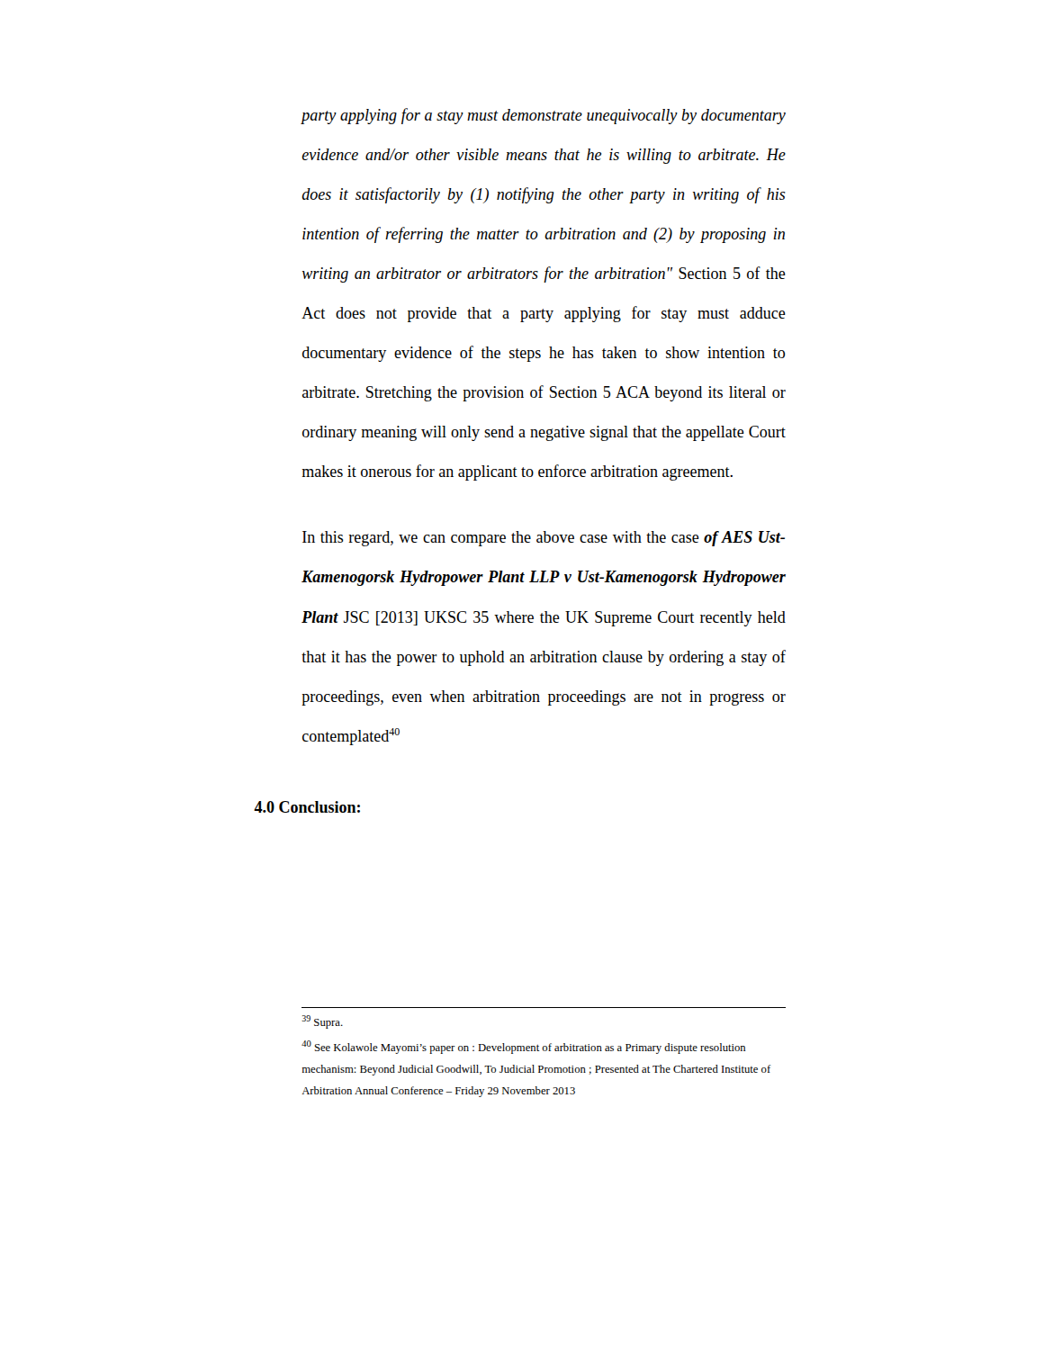party applying for a stay must demonstrate unequivocally by documentary evidence and/or other visible means that he is willing to arbitrate. He does it satisfactorily by (1) notifying the other party in writing of his intention of referring the matter to arbitration and (2) by proposing in writing an arbitrator or arbitrators for the arbitration" Section 5 of the Act does not provide that a party applying for stay must adduce documentary evidence of the steps he has taken to show intention to arbitrate. Stretching the provision of Section 5 ACA beyond its literal or ordinary meaning will only send a negative signal that the appellate Court makes it onerous for an applicant to enforce arbitration agreement.
In this regard, we can compare the above case with the case of AES Ust-Kamenogorsk Hydropower Plant LLP v Ust-Kamenogorsk Hydropower Plant JSC [2013] UKSC 35 where the UK Supreme Court recently held that it has the power to uphold an arbitration clause by ordering a stay of proceedings, even when arbitration proceedings are not in progress or contemplated40
4.0 Conclusion:
39 Supra.
40 See Kolawole Mayomi’s paper on : Development of arbitration as a Primary dispute resolution mechanism: Beyond Judicial Goodwill, To Judicial Promotion ; Presented at The Chartered Institute of Arbitration Annual Conference – Friday 29 November 2013